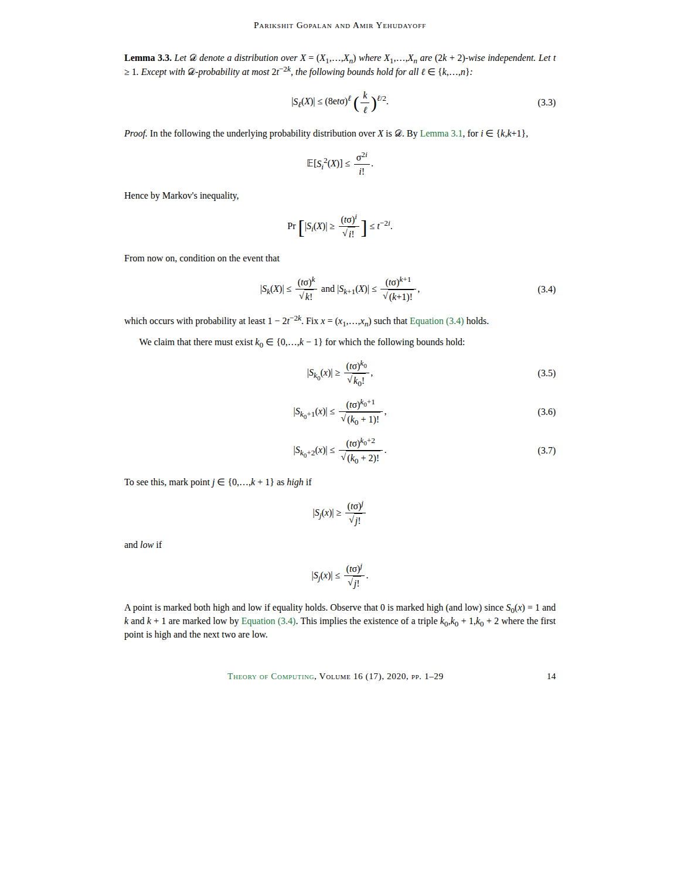Parikshit Gopalan and Amir Yehudayoff
Lemma 3.3. Let 𝒟 denote a distribution over X = (X1,…,Xn) where X1,…,Xn are (2k + 2)-wise independent. Let t ≥ 1. Except with 𝒟-probability at most 2t−2k, the following bounds hold for all ℓ ∈ {k,…,n}:
|Sℓ(X)| ≤ (8etσ)ℓ (kℓ)ℓ/2. (3.3)
Proof. In the following the underlying probability distribution over X is 𝒟. By Lemma 3.1, for i ∈ {k,k+1},
𝔼[Si2(X)] ≤ σ2i i!.
Hence by Markov's inequality,
Pr [|Si(X)| ≥ (tσ)i i!] ≤ t−2i.
From now on, condition on the event that
|Sk(X)| ≤ (tσ)k k! and |Sk+1(X)| ≤ (tσ)k+1(k+1)!, (3.4)
which occurs with probability at least 1 − 2t−2k. Fix x = (x1,…,xn) such that Equation (3.4) holds.
We claim that there must exist k0 ∈ {0,…,k − 1} for which the following bounds hold:
|Sk0(x)| ≥ (tσ)k0 k0!, (3.5)
|Sk0+1(x)| ≤ (tσ)k0+1(k0 + 1)!, (3.6)
|Sk0+2(x)| ≤ (tσ)k0+2(k0 + 2)!. (3.7)
To see this, mark point j ∈ {0,…,k + 1} as high if
|Sj(x)| ≥ (tσ)j j!
and low if
|Sj(x)| ≤ (tσ)j j!.
A point is marked both high and low if equality holds. Observe that 0 is marked high (and low) since S0(x) = 1 and k and k + 1 are marked low by Equation (3.4). This implies the existence of a triple k0,k0 + 1,k0 + 2 where the first point is high and the next two are low.
Theory of Computing, Volume 16 (17), 2020, pp. 1–29 14